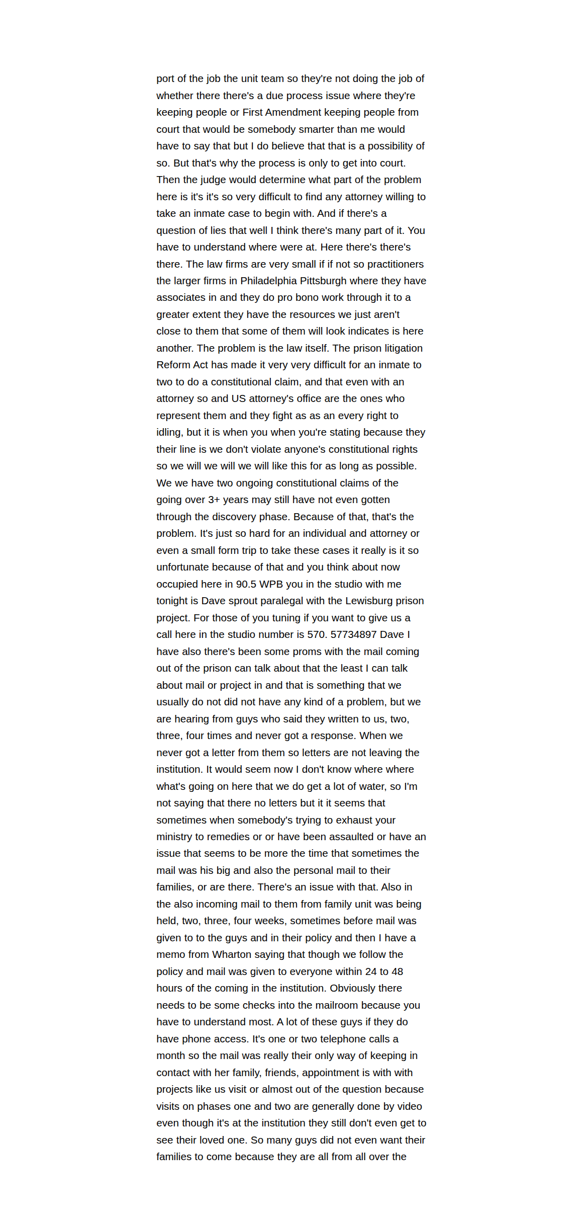port of the job the unit team so they're not doing the job of whether there there's a due process issue where they're keeping people or First Amendment keeping people from court that would be somebody smarter than me would have to say that but I do believe that that is a possibility of so. But that's why the process is only to get into court. Then the judge would determine what part of the problem here is it's it's so very difficult to find any attorney willing to take an inmate case to begin with. And if there's a question of lies that well I think there's many part of it. You have to understand where were at. Here there's there's there. The law firms are very small if if not so practitioners the larger firms in Philadelphia Pittsburgh where they have associates in and they do pro bono work through it to a greater extent they have the resources we just aren't close to them that some of them will look indicates is here another. The problem is the law itself. The prison litigation Reform Act has made it very very difficult for an inmate to two to do a constitutional claim, and that even with an attorney so and US attorney's office are the ones who represent them and they fight as as an every right to idling, but it is when you when you're stating because they their line is we don't violate anyone's constitutional rights so we will we will we will like this for as long as possible. We we have two ongoing constitutional claims of the going over 3+ years may still have not even gotten through the discovery phase. Because of that, that's the problem. It's just so hard for an individual and attorney or even a small form trip to take these cases it really is it so unfortunate because of that and you think about now occupied here in 90.5 WPB you in the studio with me tonight is Dave sprout paralegal with the Lewisburg prison project. For those of you tuning if you want to give us a call here in the studio number is 570. 57734897 Dave I have also there's been some proms with the mail coming out of the prison can talk about that the least I can talk about mail or project in and that is something that we usually do not did not have any kind of a problem, but we are hearing from guys who said they written to us, two, three, four times and never got a response. When we never got a letter from them so letters are not leaving the institution. It would seem now I don't know where where what's going on here that we do get a lot of water, so I'm not saying that there no letters but it it seems that sometimes when somebody's trying to exhaust your ministry to remedies or or have been assaulted or have an issue that seems to be more the time that sometimes the mail was his big and also the personal mail to their families, or are there. There's an issue with that. Also in the also incoming mail to them from family unit was being held, two, three, four weeks, sometimes before mail was given to to the guys and in their policy and then I have a memo from Wharton saying that though we follow the policy and mail was given to everyone within 24 to 48 hours of the coming in the institution. Obviously there needs to be some checks into the mailroom because you have to understand most. A lot of these guys if they do have phone access. It's one or two telephone calls a month so the mail was really their only way of keeping in contact with her family, friends, appointment is with with projects like us visit or almost out of the question because visits on phases one and two are generally done by video even though it's at the institution they still don't even get to see their loved one. So many guys did not even want their families to come because they are all from all over the